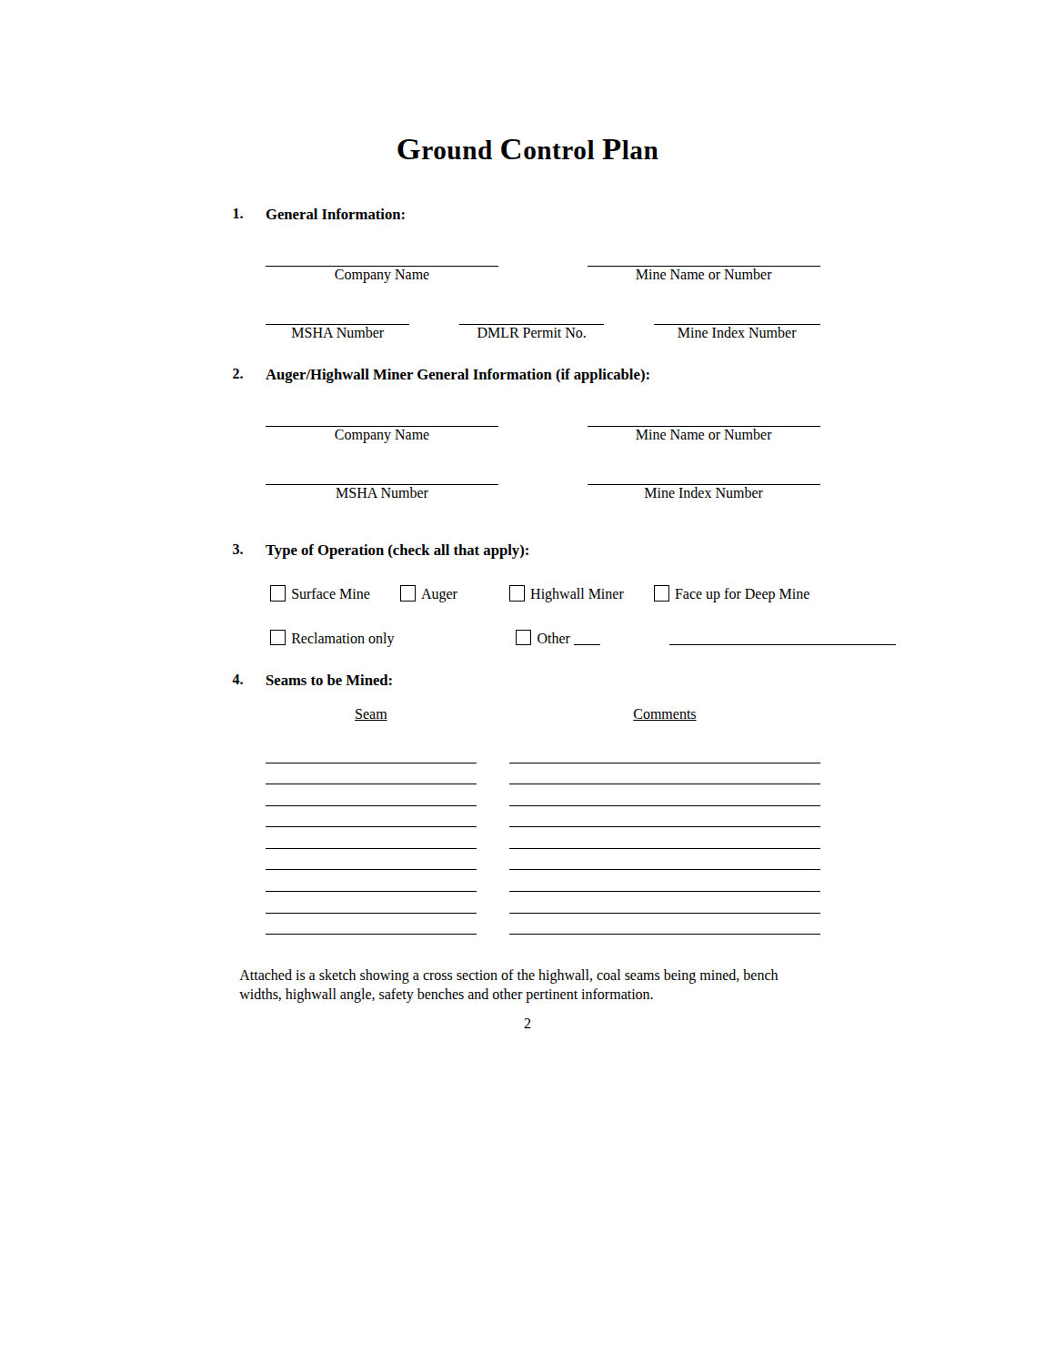Ground Control Plan
1. General Information:
| Company Name | | Mine Name or Number |
| / MSHA Number / / DMLR Permit No. / / Mine Index Number / |
2. Auger/Highwall Miner General Information (if applicable):
| Company Name | | Mine Name or Number |
| MSHA Number | | Mine Index Number |
3. Type of Operation (check all that apply):
Surface Mine Auger Highwall Miner Face up for Deep Mine
Reclamation only Other
4. Seams to be Mined:
| Seam | | Comments |
| --- | --- | --- |
Attached is a sketch showing a cross section of the highwall, coal seams being mined, bench widths, highwall angle, safety benches and other pertinent information.
2